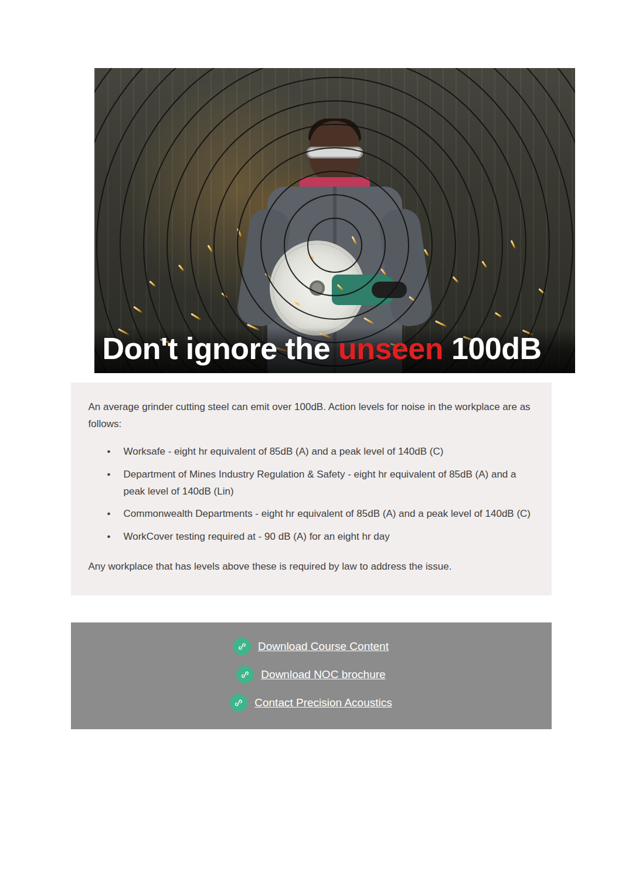Don't ignore the unseen 100dB
An average grinder cutting steel can emit over 100dB. Action levels for noise in the workplace are as follows:
Worksafe - eight hr equivalent of 85dB (A) and a peak level of 140dB (C)
Department of Mines Industry Regulation & Safety - eight hr equivalent of 85dB (A) and a peak level of 140dB (Lin)
Commonwealth Departments - eight hr equivalent of 85dB (A) and a peak level of 140dB (C)
WorkCover testing required at - 90 dB (A) for an eight hr day
Any workplace that has levels above these is required by law to address the issue.
Download Course Content
Download NOC brochure
Contact Precision Acoustics